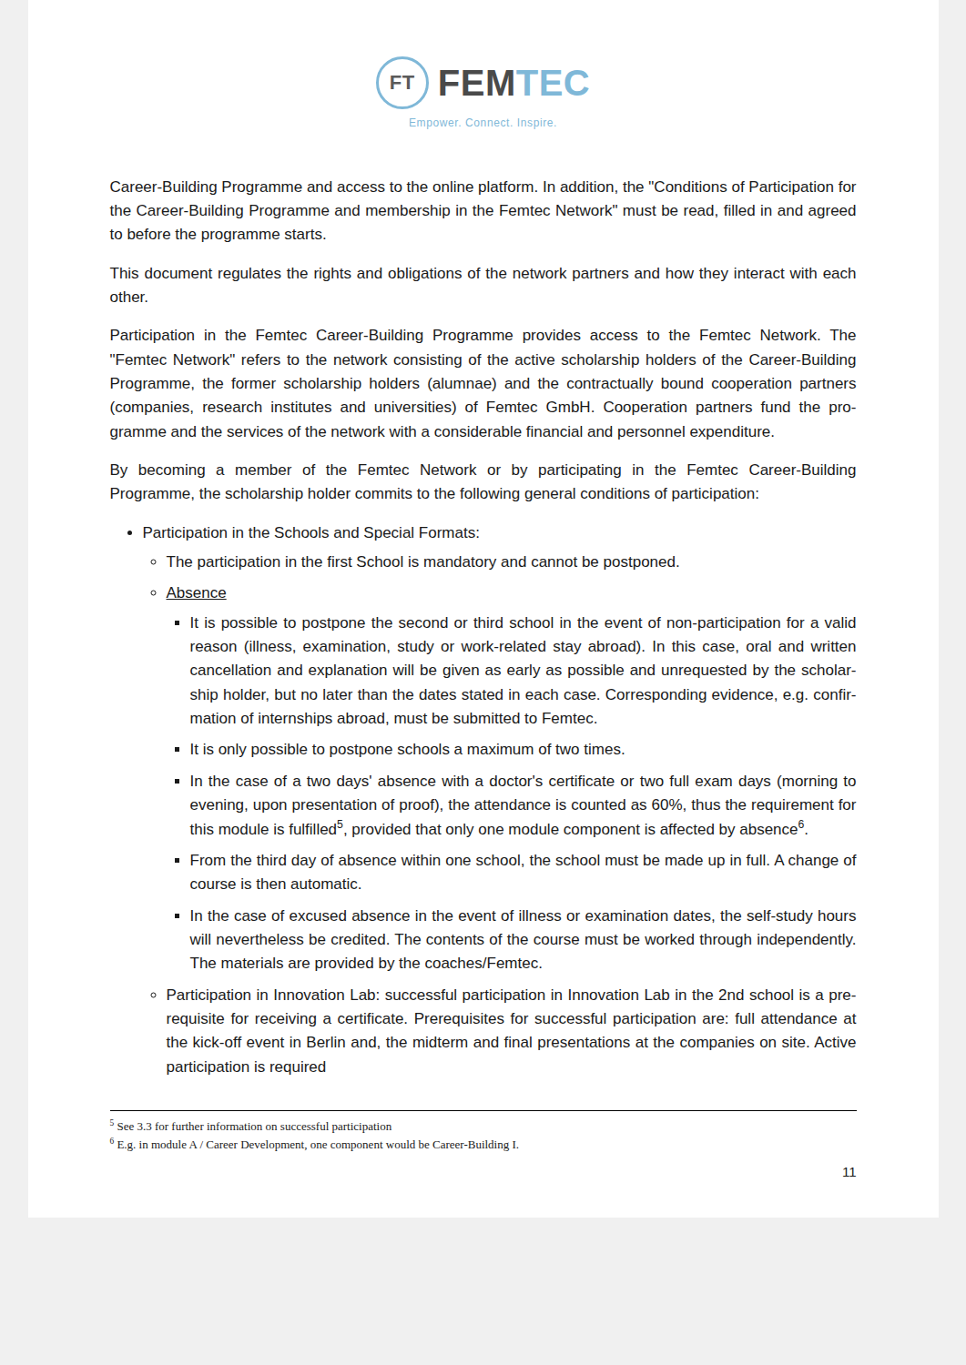FT FEMTEC
Empower. Connect. Inspire.
Career-Building Programme and access to the online platform. In addition, the "Conditions of Participation for the Career-Building Programme and membership in the Femtec Network" must be read, filled in and agreed to before the programme starts.
This document regulates the rights and obligations of the network partners and how they interact with each other.
Participation in the Femtec Career-Building Programme provides access to the Femtec Network. The "Femtec Network" refers to the network consisting of the active scholarship holders of the Career-Building Programme, the former scholarship holders (alumnae) and the contractually bound cooperation partners (companies, research institutes and universities) of Femtec GmbH. Cooperation partners fund the programme and the services of the network with a considerable financial and personnel expenditure.
By becoming a member of the Femtec Network or by participating in the Femtec Career-Building Programme, the scholarship holder commits to the following general conditions of participation:
Participation in the Schools and Special Formats:
The participation in the first School is mandatory and cannot be postponed.
Absence
It is possible to postpone the second or third school in the event of non-participation for a valid reason (illness, examination, study or work-related stay abroad). In this case, oral and written cancellation and explanation will be given as early as possible and unrequested by the scholarship holder, but no later than the dates stated in each case. Corresponding evidence, e.g. confirmation of internships abroad, must be submitted to Femtec.
It is only possible to postpone schools a maximum of two times.
In the case of a two days' absence with a doctor's certificate or two full exam days (morning to evening, upon presentation of proof), the attendance is counted as 60%, thus the requirement for this module is fulfilled5, provided that only one module component is affected by absence6.
From the third day of absence within one school, the school must be made up in full. A change of course is then automatic.
In the case of excused absence in the event of illness or examination dates, the self-study hours will nevertheless be credited. The contents of the course must be worked through independently. The materials are provided by the coaches/Femtec.
Participation in Innovation Lab: successful participation in Innovation Lab in the 2nd school is a prerequisite for receiving a certificate. Prerequisites for successful participation are: full attendance at the kick-off event in Berlin and, the midterm and final presentations at the companies on site. Active participation is required
5 See 3.3 for further information on successful participation
6 E.g. in module A / Career Development, one component would be Career-Building I.
11